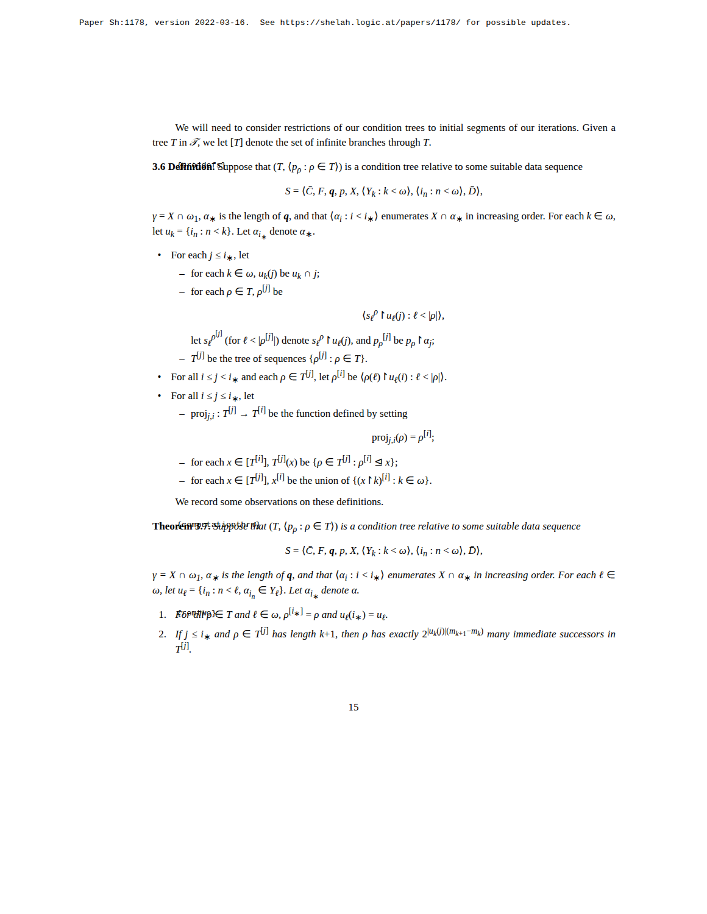Paper Sh:1178, version 2022-03-16. See https://shelah.logic.at/papers/1178/ for possible updates.
We will need to consider restrictions of our condition trees to initial segments of our iterations. Given a tree T in 𝒯, we let [T] denote the set of infinite branches through T.
{projdefs}
3.6 Definition. Suppose that (T, ⟨pρ : ρ ∈ T⟩) is a condition tree relative to some suitable data sequence
S = ⟨C̄, F, q, p, X, ⟨Yk : k < ω⟩, ⟨in : n < ω⟩, D̄⟩,
γ = X ∩ ω1, α∗ is the length of q, and that ⟨αi : i < i∗⟩ enumerates X ∩ α∗ in increasing order. For each k ∈ ω, let uk = {in : n < k}. Let αi∗ denote α∗.
For each j ≤ i∗, let
for each k ∈ ω, uk(j) be uk ∩ j;
for each ρ ∈ T, ρ[j] be
⟨sℓρ↾uℓ(j) : ℓ < |ρ|⟩,
let sℓρ[j] (for ℓ < |ρ[j]|) denote sℓρ↾uℓ(j), and pρ[j] be pρ↾αj;
T[j] be the tree of sequences {ρ[j] : ρ ∈ T}.
For all i ≤ j < i∗ and each ρ ∈ T[j], let ρ[i] be ⟨ρ(ℓ)↾uℓ(i) : ℓ < |ρ|⟩.
For all i ≤ j ≤ i∗, let
projj,i : T[j] → T[i] be the function defined by setting
projj,i(ρ) = ρ[i];
for each x ∈ [T[i]], T[j](x) be {ρ ∈ T[j] : ρ[i] ⊴ x};
for each x ∈ [T[j]], x[i] be the union of {(x↾k)[i] : k ∈ ω}.
We record some observations on these definitions.
{computationthrm}
Theorem 3.7. Suppose that (T, ⟨pρ : ρ ∈ T⟩) is a condition tree relative to some suitable data sequence
S = ⟨C̄, F, q, p, X, ⟨Yk : k < ω⟩, ⟨in : n < ω⟩, D̄⟩,
γ = X ∩ ω1, α∗ is the length of q, and that ⟨αi : i < i∗⟩ enumerates X ∩ α∗ in increasing order. For each ℓ ∈ ω, let uℓ = {in : n < ℓ, αin ∈ Yℓ}. Let αi∗ denote α.
{remtwo}
For all ρ ∈ T and ℓ ∈ ω, ρ[i∗] = ρ and uℓ(i∗) = uℓ.
If j ≤ i∗ and ρ ∈ T[j] has length k+1, then ρ has exactly 2|uk(j)|(mk+1−mk) many immediate successors in T[j].
15